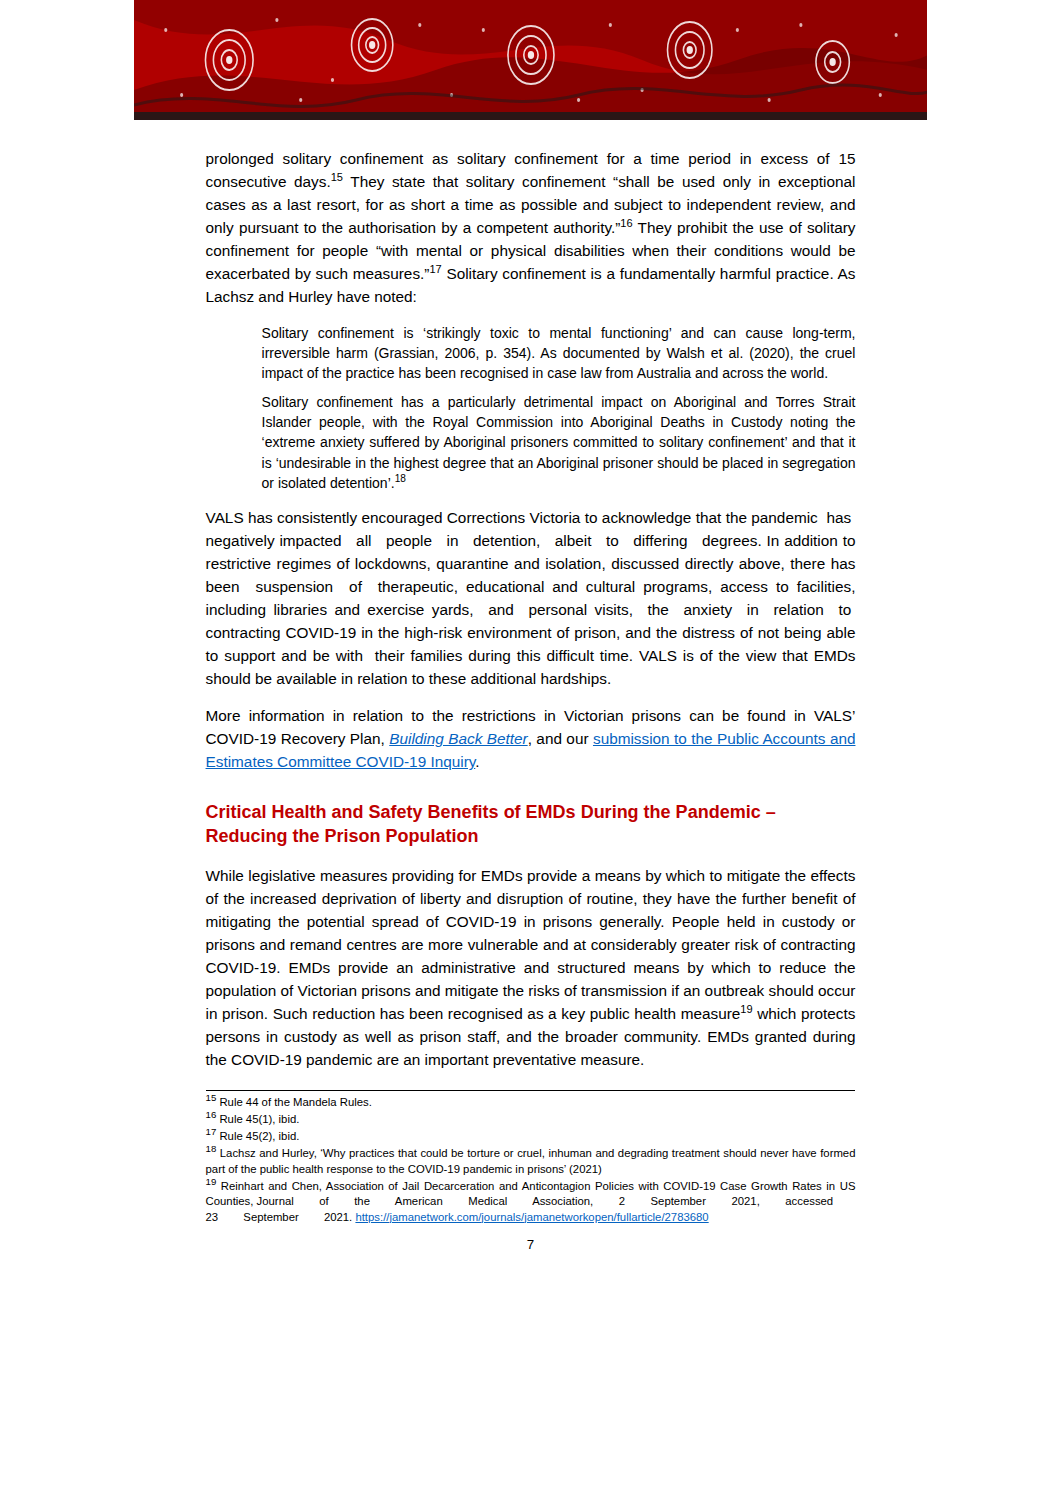prolonged solitary confinement as solitary confinement for a time period in excess of 15 consecutive days.15 They state that solitary confinement “shall be used only in exceptional cases as a last resort, for as short a time as possible and subject to independent review, and only pursuant to the authorisation by a competent authority.”16 They prohibit the use of solitary confinement for people “with mental or physical disabilities when their conditions would be exacerbated by such measures.”17 Solitary confinement is a fundamentally harmful practice. As Lachsz and Hurley have noted:
Solitary confinement is ‘strikingly toxic to mental functioning’ and can cause long-term, irreversible harm (Grassian, 2006, p. 354). As documented by Walsh et al. (2020), the cruel impact of the practice has been recognised in case law from Australia and across the world.
Solitary confinement has a particularly detrimental impact on Aboriginal and Torres Strait Islander people, with the Royal Commission into Aboriginal Deaths in Custody noting the ‘extreme anxiety suffered by Aboriginal prisoners committed to solitary confinement’ and that it is ‘undesirable in the highest degree that an Aboriginal prisoner should be placed in segregation or isolated detention’.18
VALS has consistently encouraged Corrections Victoria to acknowledge that the pandemic has negatively impacted all people in detention, albeit to differing degrees. In addition to restrictive regimes of lockdowns, quarantine and isolation, discussed directly above, there has been suspension of therapeutic, educational and cultural programs, access to facilities, including libraries and exercise yards, and personal visits, the anxiety in relation to contracting COVID-19 in the high-risk environment of prison, and the distress of not being able to support and be with their families during this difficult time. VALS is of the view that EMDs should be available in relation to these additional hardships.
More information in relation to the restrictions in Victorian prisons can be found in VALS’ COVID-19 Recovery Plan, Building Back Better, and our submission to the Public Accounts and Estimates Committee COVID-19 Inquiry.
Critical Health and Safety Benefits of EMDs During the Pandemic – Reducing the Prison Population
While legislative measures providing for EMDs provide a means by which to mitigate the effects of the increased deprivation of liberty and disruption of routine, they have the further benefit of mitigating the potential spread of COVID-19 in prisons generally. People held in custody or prisons and remand centres are more vulnerable and at considerably greater risk of contracting COVID-19. EMDs provide an administrative and structured means by which to reduce the population of Victorian prisons and mitigate the risks of transmission if an outbreak should occur in prison. Such reduction has been recognised as a key public health measure19 which protects persons in custody as well as prison staff, and the broader community. EMDs granted during the COVID-19 pandemic are an important preventative measure.
15 Rule 44 of the Mandela Rules.
16 Rule 45(1), ibid.
17 Rule 45(2), ibid.
18 Lachsz and Hurley, ‘Why practices that could be torture or cruel, inhuman and degrading treatment should never have formed part of the public health response to the COVID-19 pandemic in prisons’ (2021)
19 Reinhart and Chen, Association of Jail Decarceration and Anticontagion Policies with COVID-19 Case Growth Rates in US Counties, Journal of the American Medical Association, 2 September 2021, accessed 23 September 2021. https://jamanetwork.com/journals/jamanetworkopen/fullarticle/2783680
7